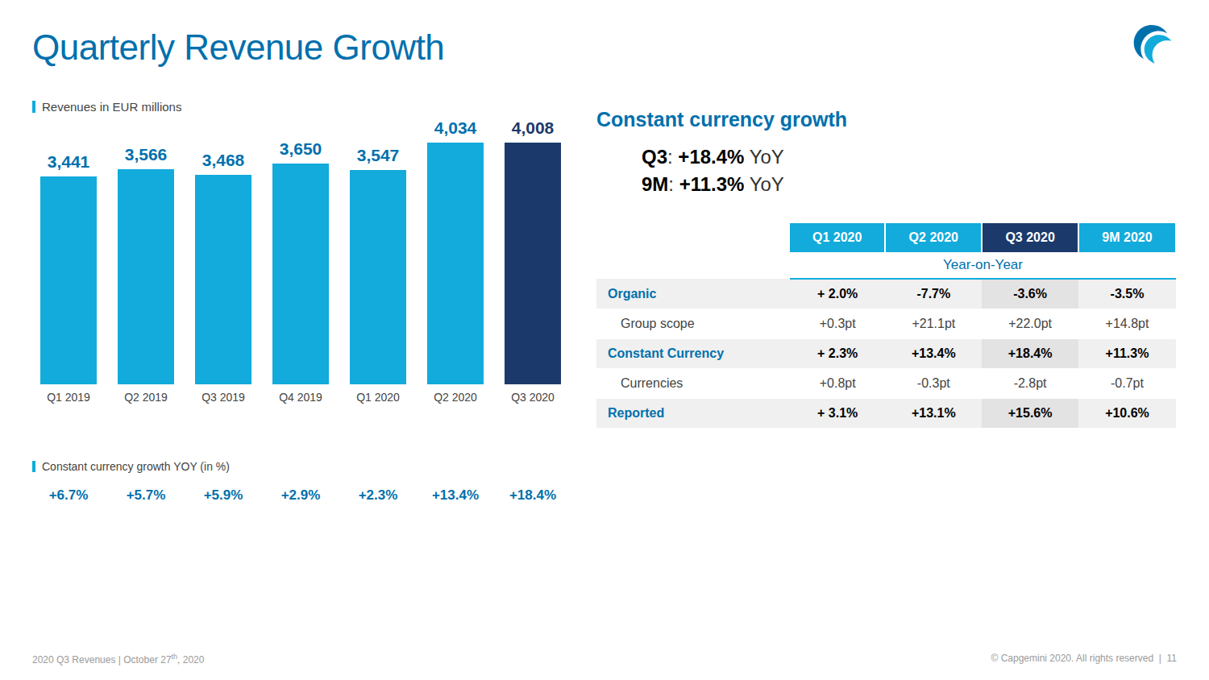Quarterly Revenue Growth
Revenues in EUR millions
3,441
3,566
3,468
3,650
3,547
4,034
4,008
Q1 2019 Q2 2019 Q3 2019 Q4 2019 Q1 2020 Q2 2020 Q3 2020
Constant currency growth YOY (in %)
+6.7% +5.7% +5.9% +2.9% +2.3% +13.4% +18.4%
Constant currency growth
Q3: +18.4% YoY
9M: +11.3% YoY
| | Q1 2020 | Q2 2020 | Q3 2020 | 9M 2020 |
| --- | --- | --- | --- | --- |
| | Year-on-Year |
| Organic | + 2.0% | -7.7% | -3.6% | -3.5% |
| Group scope | +0.3pt | +21.1pt | +22.0pt | +14.8pt |
| Constant Currency | + 2.3% | +13.4% | +18.4% | +11.3% |
| Currencies | +0.8pt | -0.3pt | -2.8pt | -0.7pt |
| Reported | + 3.1% | +13.1% | +15.6% | +10.6% |
2020 Q3 Revenues | October 27th, 2020
© Capgemini 2020. All rights reserved | 11